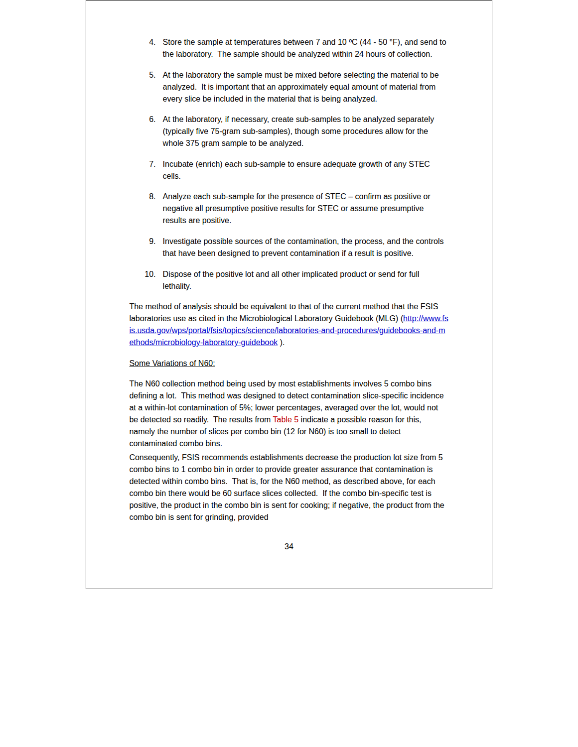Store the sample at temperatures between 7 and 10 ºC (44 - 50 °F), and send to the laboratory. The sample should be analyzed within 24 hours of collection.
At the laboratory the sample must be mixed before selecting the material to be analyzed. It is important that an approximately equal amount of material from every slice be included in the material that is being analyzed.
At the laboratory, if necessary, create sub-samples to be analyzed separately (typically five 75-gram sub-samples), though some procedures allow for the whole 375 gram sample to be analyzed.
Incubate (enrich) each sub-sample to ensure adequate growth of any STEC cells.
Analyze each sub-sample for the presence of STEC – confirm as positive or negative all presumptive positive results for STEC or assume presumptive results are positive.
Investigate possible sources of the contamination, the process, and the controls that have been designed to prevent contamination if a result is positive.
Dispose of the positive lot and all other implicated product or send for full lethality.
The method of analysis should be equivalent to that of the current method that the FSIS laboratories use as cited in the Microbiological Laboratory Guidebook (MLG) (http://www.fsis.usda.gov/wps/portal/fsis/topics/science/laboratories-and-procedures/guidebooks-and-methods/microbiology-laboratory-guidebook ).
Some Variations of N60:
The N60 collection method being used by most establishments involves 5 combo bins defining a lot. This method was designed to detect contamination slice-specific incidence at a within-lot contamination of 5%; lower percentages, averaged over the lot, would not be detected so readily. The results from Table 5 indicate a possible reason for this, namely the number of slices per combo bin (12 for N60) is too small to detect contaminated combo bins.
Consequently, FSIS recommends establishments decrease the production lot size from 5 combo bins to 1 combo bin in order to provide greater assurance that contamination is detected within combo bins. That is, for the N60 method, as described above, for each combo bin there would be 60 surface slices collected. If the combo bin-specific test is positive, the product in the combo bin is sent for cooking; if negative, the product from the combo bin is sent for grinding, provided
34